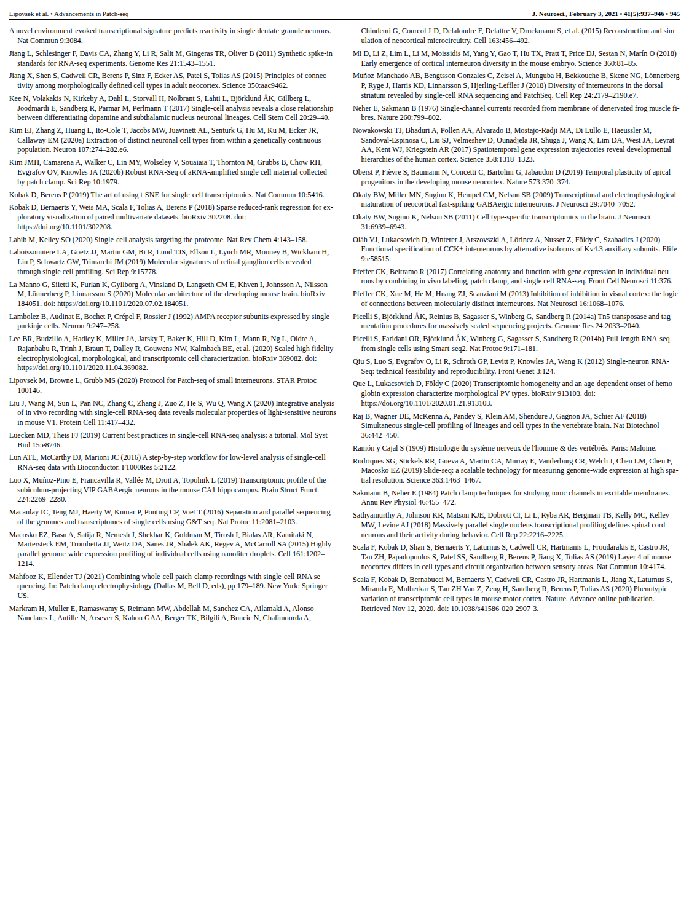Lipovsek et al. • Advancements in Patch-seq
J. Neurosci., February 3, 2021 • 41(5):937–946 • 945
A novel environment-evoked transcriptional signature predicts reactivity in single dentate granule neurons. Nat Commun 9:3084.
Jiang L, Schlesinger F, Davis CA, Zhang Y, Li R, Salit M, Gingeras TR, Oliver B (2011) Synthetic spike-in standards for RNA-seq experiments. Genome Res 21:1543–1551.
Jiang X, Shen S, Cadwell CR, Berens P, Sinz F, Ecker AS, Patel S, Tolias AS (2015) Principles of connectivity among morphologically defined cell types in adult neocortex. Science 350:aac9462.
Kee N, Volakakis N, Kirkeby A, Dahl L, Storvall H, Nolbrant S, Lahti L, Björklund ÅK, Gillberg L, Joodmardi E, Sandberg R, Parmar M, Perlmann T (2017) Single-cell analysis reveals a close relationship between differentiating dopamine and subthalamic nucleus neuronal lineages. Cell Stem Cell 20:29–40.
Kim EJ, Zhang Z, Huang L, Ito-Cole T, Jacobs MW, Juavinett AL, Senturk G, Hu M, Ku M, Ecker JR, Callaway EM (2020a) Extraction of distinct neuronal cell types from within a genetically continuous population. Neuron 107:274–282.e6.
Kim JMH, Camarena A, Walker C, Lin MY, Wolseley V, Souaiaia T, Thornton M, Grubbs B, Chow RH, Evgrafov OV, Knowles JA (2020b) Robust RNA-Seq of aRNA-amplified single cell material collected by patch clamp. Sci Rep 10:1979.
Kobak D, Berens P (2019) The art of using t-SNE for single-cell transcriptomics. Nat Commun 10:5416.
Kobak D, Bernaerts Y, Weis MA, Scala F, Tolias A, Berens P (2018) Sparse reduced-rank regression for exploratory visualization of paired multivariate datasets. bioRxiv 302208. doi: https://doi.org/10.1101/302208.
Labib M, Kelley SO (2020) Single-cell analysis targeting the proteome. Nat Rev Chem 4:143–158.
Laboissonniere LA, Goetz JJ, Martin GM, Bi R, Lund TJS, Ellson L, Lynch MR, Mooney B, Wickham H, Liu P, Schwartz GW, Trimarchi JM (2019) Molecular signatures of retinal ganglion cells revealed through single cell profiling. Sci Rep 9:15778.
La Manno G, Siletti K, Furlan K, Gyllborg A, Vinsland D, Langseth CM E, Khven I, Johnsson A, Nilsson M, Lönnerberg P, Linnarsson S (2020) Molecular architecture of the developing mouse brain. bioRxiv 184051. doi: https://doi.org/10.1101/2020.07.02.184051.
Lambolez B, Audinat E, Bochet P, Crépel F, Rossier J (1992) AMPA receptor subunits expressed by single purkinje cells. Neuron 9:247–258.
Lee BR, Budzillo A, Hadley K, Miller JA, Jarsky T, Baker K, Hill D, Kim L, Mann R, Ng L, Oldre A, Rajanbabu R, Trinh J, Braun T, Dalley R, Gouwens NW, Kalmbach BE, et al. (2020) Scaled high fidelity electrophysiological, morphological, and transcriptomic cell characterization. bioRxiv 369082. doi: https://doi.org/10.1101/2020.11.04.369082.
Lipovsek M, Browne L, Grubb MS (2020) Protocol for Patch-seq of small interneurons. STAR Protoc 100146.
Liu J, Wang M, Sun L, Pan NC, Zhang C, Zhang J, Zuo Z, He S, Wu Q, Wang X (2020) Integrative analysis of in vivo recording with single-cell RNA-seq data reveals molecular properties of light-sensitive neurons in mouse V1. Protein Cell 11:417–432.
Luecken MD, Theis FJ (2019) Current best practices in single-cell RNA-seq analysis: a tutorial. Mol Syst Biol 15:e8746.
Lun ATL, McCarthy DJ, Marioni JC (2016) A step-by-step workflow for low-level analysis of single-cell RNA-seq data with Bioconductor. F1000Res 5:2122.
Luo X, Muñoz-Pino E, Francavilla R, Vallée M, Droit A, Topolnik L (2019) Transcriptomic profile of the subiculum-projecting VIP GABAergic neurons in the mouse CA1 hippocampus. Brain Struct Funct 224:2269–2280.
Macaulay IC, Teng MJ, Haerty W, Kumar P, Ponting CP, Voet T (2016) Separation and parallel sequencing of the genomes and transcriptomes of single cells using G&T-seq. Nat Protoc 11:2081–2103.
Macosko EZ, Basu A, Satija R, Nemesh J, Shekhar K, Goldman M, Tirosh I, Bialas AR, Kamitaki N, Martersteck EM, Trombetta JJ, Weitz DA, Sanes JR, Shalek AK, Regev A, McCarroll SA (2015) Highly parallel genome-wide expression profiling of individual cells using nanoliter droplets. Cell 161:1202–1214.
Mahfooz K, Ellender TJ (2021) Combining whole-cell patch-clamp recordings with single-cell RNA sequencing. In: Patch clamp electrophysiology (Dallas M, Bell D, eds), pp 179–189. New York: Springer US.
Markram H, Muller E, Ramaswamy S, Reimann MW, Abdellah M, Sanchez CA, Ailamaki A, Alonso-Nanclares L, Antille N, Arsever S, Kahou GAA, Berger TK, Bilgili A, Buncic N, Chalimourda A, Chindemi G, Courcol J-D, Delalondre F, Delattre V, Druckmann S, et al. (2015) Reconstruction and simulation of neocortical microcircuitry. Cell 163:456–492.
Mi D, Li Z, Lim L, Li M, Moissidis M, Yang Y, Gao T, Hu TX, Pratt T, Price DJ, Sestan N, Marín O (2018) Early emergence of cortical interneuron diversity in the mouse embryo. Science 360:81–85.
Muñoz-Manchado AB, Bengtsson Gonzales C, Zeisel A, Munguba H, Bekkouche B, Skene NG, Lönnerberg P, Ryge J, Harris KD, Linnarsson S, Hjerling-Leffler J (2018) Diversity of interneurons in the dorsal striatum revealed by single-cell RNA sequencing and PatchSeq. Cell Rep 24:2179–2190.e7.
Neher E, Sakmann B (1976) Single-channel currents recorded from membrane of denervated frog muscle fibres. Nature 260:799–802.
Nowakowski TJ, Bhaduri A, Pollen AA, Alvarado B, Mostajo-Radji MA, Di Lullo E, Haeussler M, Sandoval-Espinosa C, Liu SJ, Velmeshev D, Ounadjela JR, Shuga J, Wang X, Lim DA, West JA, Leyrat AA, Kent WJ, Kriegstein AR (2017) Spatiotemporal gene expression trajectories reveal developmental hierarchies of the human cortex. Science 358:1318–1323.
Oberst P, Fièvre S, Baumann N, Concetti C, Bartolini G, Jabaudon D (2019) Temporal plasticity of apical progenitors in the developing mouse neocortex. Nature 573:370–374.
Okaty BW, Miller MN, Sugino K, Hempel CM, Nelson SB (2009) Transcriptional and electrophysiological maturation of neocortical fast-spiking GABAergic interneurons. J Neurosci 29:7040–7052.
Okaty BW, Sugino K, Nelson SB (2011) Cell type-specific transcriptomics in the brain. J Neurosci 31:6939–6943.
Oláh VJ, Lukacsovich D, Winterer J, Arszovszki A, Lőrincz A, Nusser Z, Földy C, Szabadics J (2020) Functional specification of CCK+ interneurons by alternative isoforms of Kv4.3 auxiliary subunits. Elife 9:e58515.
Pfeffer CK, Beltramo R (2017) Correlating anatomy and function with gene expression in individual neurons by combining in vivo labeling, patch clamp, and single cell RNA-seq. Front Cell Neurosci 11:376.
Pfeffer CK, Xue M, He M, Huang ZJ, Scanziani M (2013) Inhibition of inhibition in visual cortex: the logic of connections between molecularly distinct interneurons. Nat Neurosci 16:1068–1076.
Picelli S, Björklund ÅK, Reinius B, Sagasser S, Winberg G, Sandberg R (2014a) Tn5 transposase and tagmentation procedures for massively scaled sequencing projects. Genome Res 24:2033–2040.
Picelli S, Faridani OR, Björklund ÅK, Winberg G, Sagasser S, Sandberg R (2014b) Full-length RNA-seq from single cells using Smart-seq2. Nat Protoc 9:171–181.
Qiu S, Luo S, Evgrafov O, Li R, Schroth GP, Levitt P, Knowles JA, Wang K (2012) Single-neuron RNA-Seq: technical feasibility and reproducibility. Front Genet 3:124.
Que L, Lukacsovich D, Földy C (2020) Transcriptomic homogeneity and an age-dependent onset of hemoglobin expression characterize morphological PV types. bioRxiv 913103. doi: https://doi.org/10.1101/2020.01.21.913103.
Raj B, Wagner DE, McKenna A, Pandey S, Klein AM, Shendure J, Gagnon JA, Schier AF (2018) Simultaneous single-cell profiling of lineages and cell types in the vertebrate brain. Nat Biotechnol 36:442–450.
Ramón y Cajal S (1909) Histologie du système nerveux de l'homme & des vertébrés. Paris: Maloine.
Rodriques SG, Stickels RR, Goeva A, Martin CA, Murray E, Vanderburg CR, Welch J, Chen LM, Chen F, Macosko EZ (2019) Slide-seq: a scalable technology for measuring genome-wide expression at high spatial resolution. Science 363:1463–1467.
Sakmann B, Neher E (1984) Patch clamp techniques for studying ionic channels in excitable membranes. Annu Rev Physiol 46:455–472.
Sathyamurthy A, Johnson KR, Matson KJE, Dobrott CI, Li L, Ryba AR, Bergman TB, Kelly MC, Kelley MW, Levine AJ (2018) Massively parallel single nucleus transcriptional profiling defines spinal cord neurons and their activity during behavior. Cell Rep 22:2216–2225.
Scala F, Kobak D, Shan S, Bernaerts Y, Laturnus S, Cadwell CR, Hartmanis L, Froudarakis E, Castro JR, Tan ZH, Papadopoulos S, Patel SS, Sandberg R, Berens P, Jiang X, Tolias AS (2019) Layer 4 of mouse neocortex differs in cell types and circuit organization between sensory areas. Nat Commun 10:4174.
Scala F, Kobak D, Bernabucci M, Bernaerts Y, Cadwell CR, Castro JR, Hartmanis L, Jiang X, Laturnus S, Miranda E, Mulherkar S, Tan ZH Yao Z, Zeng H, Sandberg R, Berens P, Tolias AS (2020) Phenotypic variation of transcriptomic cell types in mouse motor cortex. Nature. Advance online publication. Retrieved Nov 12, 2020. doi: 10.1038/s41586-020-2907-3.